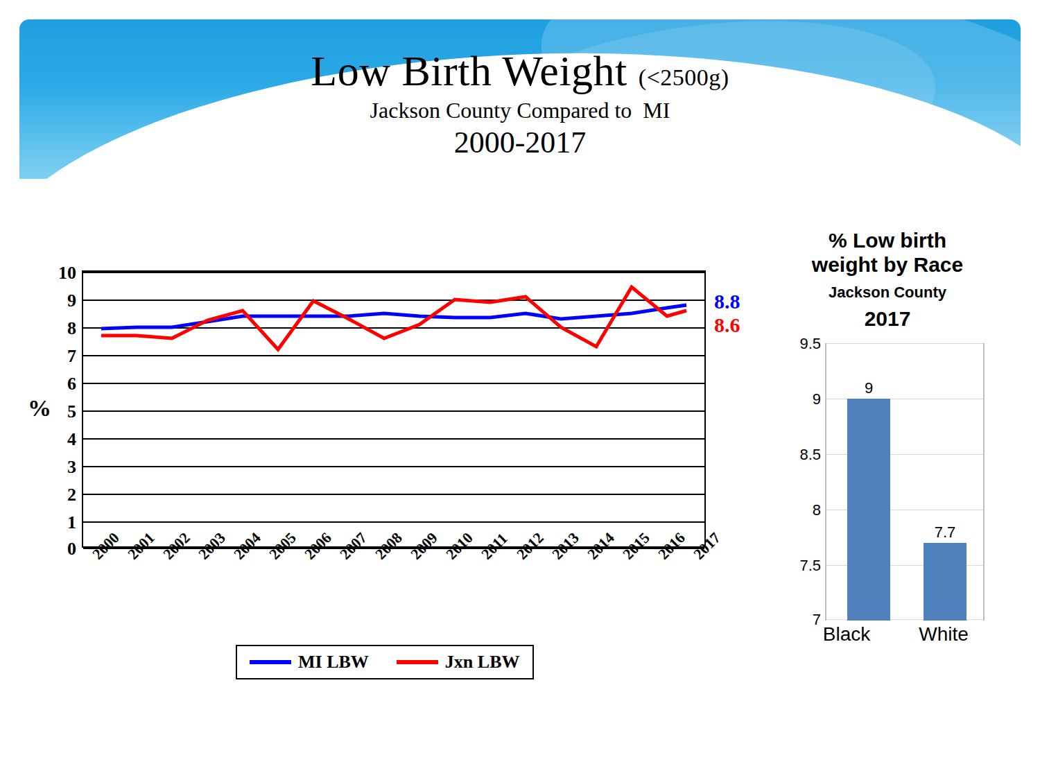Low Birth Weight (<2500g)
Jackson County Compared to MI
2000-2017
%
10
9
8
7
6
5
4
3
2
1
0
8.8
8.6
2000
2001
2002
2003
2004
2005
2006
2007
2008
2009
2010
2011
2012
2013
2014
2015
2016
2017
MI LBW
Jxn LBW
% Low birth
weight by Race
Jackson County
2017
9.5
9
8.5
8
7.5
7
9
7.7
Black
White